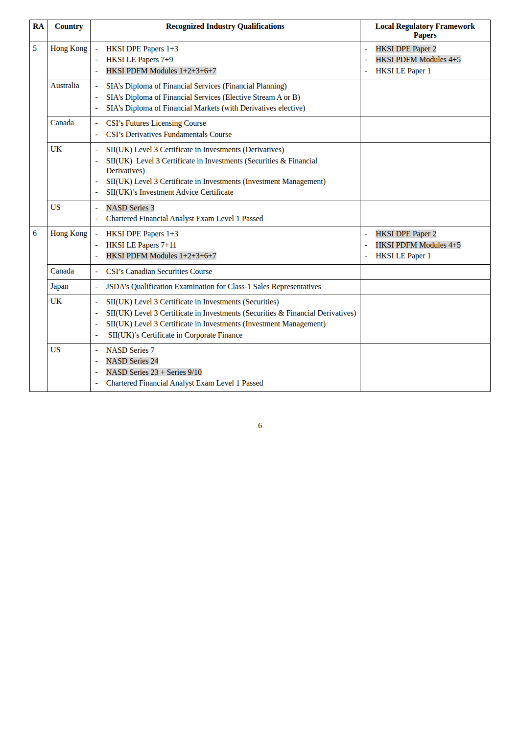| RA | Country | Recognized Industry Qualifications | Local Regulatory Framework Papers |
| --- | --- | --- | --- |
| 5 | Hong Kong | HKSI DPE Papers 1+3 HKSI LE Papers 7+9 HKSI PDFM Modules 1+2+3+6+7 | HKSI DPE Paper 2 HKSI PDFM Modules 4+5 HKSI LE Paper 1 |
| Australia | SIA’s Diploma of Financial Services (Financial Planning) SIA’s Diploma of Financial Services (Elective Stream A or B) SIA’s Diploma of Financial Markets (with Derivatives elective) | |
| Canada | CSI’s Futures Licensing Course CSI’s Derivatives Fundamentals Course | |
| UK | SII(UK) Level 3 Certificate in Investments (Derivatives) SII(UK) Level 3 Certificate in Investments (Securities & Financial Derivatives) SII(UK) Level 3 Certificate in Investments (Investment Management) SII(UK)’s Investment Advice Certificate | |
| US | NASD Series 3 Chartered Financial Analyst Exam Level 1 Passed | |
| 6 | Hong Kong | HKSI DPE Papers 1+3 HKSI LE Papers 7+11 HKSI PDFM Modules 1+2+3+6+7 | HKSI DPE Paper 2 HKSI PDFM Modules 4+5 HKSI LE Paper 1 |
| Canada | CSI’s Canadian Securities Course | |
| Japan | JSDA’s Qualification Examination for Class-1 Sales Representatives | |
| UK | SII(UK) Level 3 Certificate in Investments (Securities) SII(UK) Level 3 Certificate in Investments (Securities & Financial Derivatives) SII(UK) Level 3 Certificate in Investments (Investment Management) SII(UK)’s Certificate in Corporate Finance | |
| US | NASD Series 7 NASD Series 24 NASD Series 23 + Series 9/10 Chartered Financial Analyst Exam Level 1 Passed | |
6